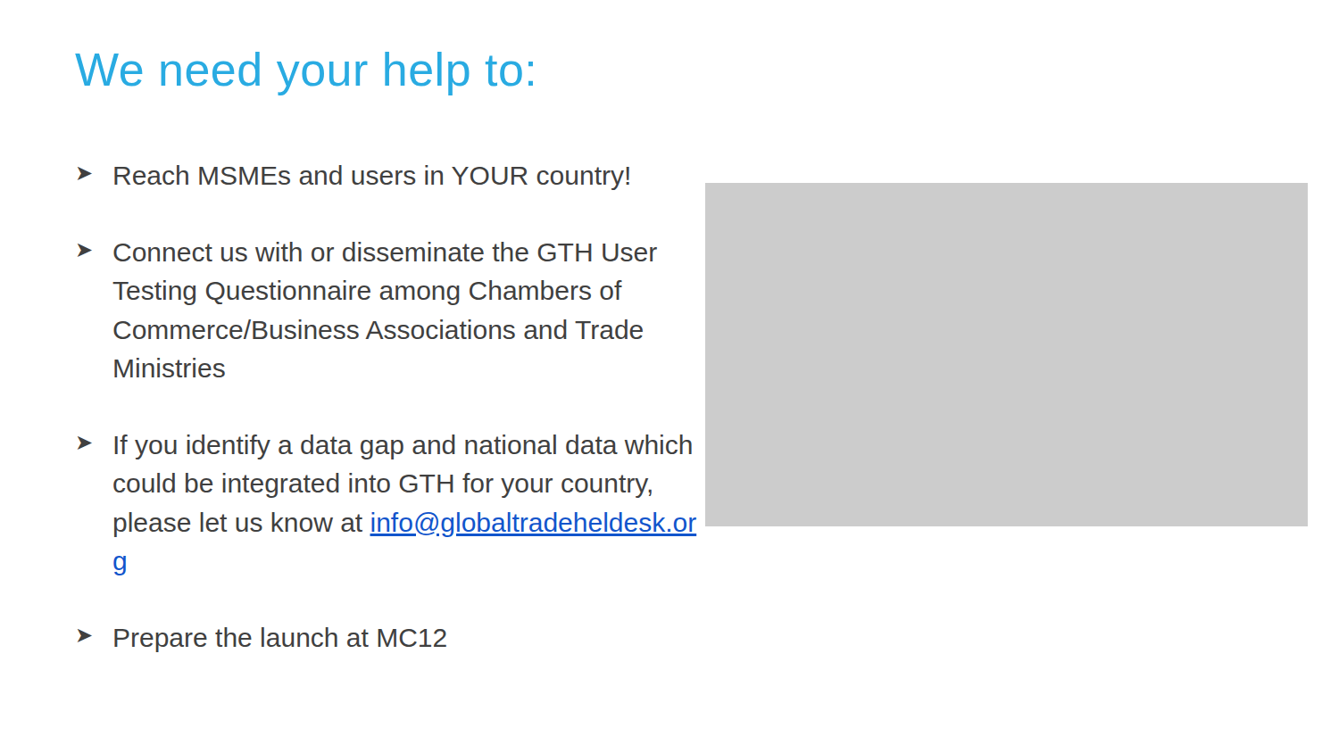We need your help to:
Reach MSMEs and users in YOUR country!
Connect us with or disseminate the GTH User Testing Questionnaire among Chambers of Commerce/Business Associations and Trade Ministries
If you identify a data gap and national data which could be integrated into GTH for your country, please let us know at info@globaltradeheldesk.org
Prepare the launch at MC12